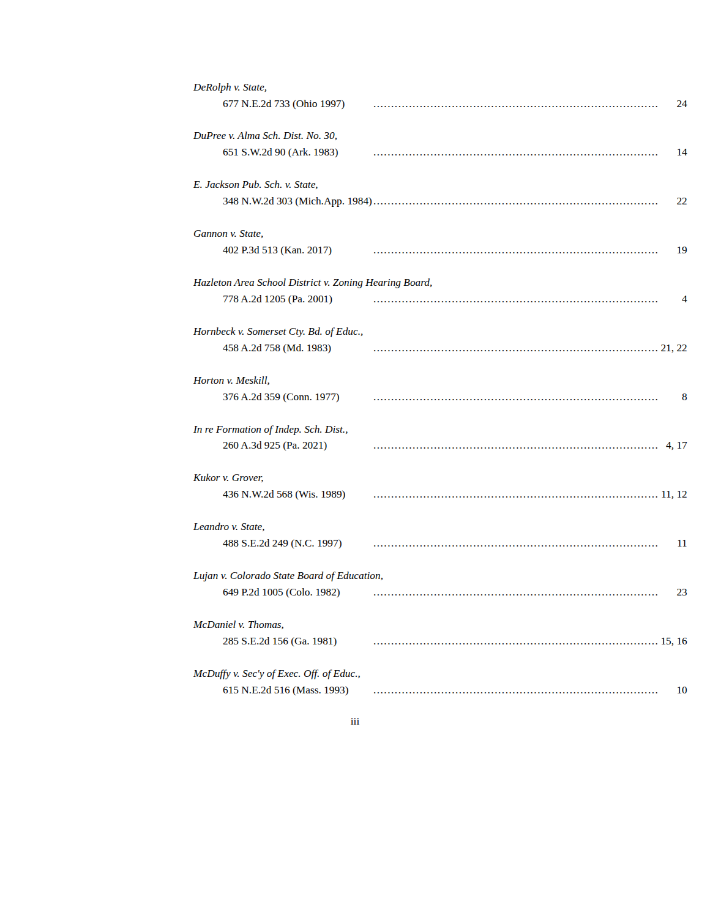| DeRolph v. State, |
| 677 N.E.2d 733 (Ohio 1997) | ................................................................................ | 24 |
| DuPree v. Alma Sch. Dist. No. 30, |
| 651 S.W.2d 90 (Ark. 1983) | ................................................................................ | 14 |
| E. Jackson Pub. Sch. v. State, |
| 348 N.W.2d 303 (Mich.App. 1984) | ................................................................................ | 22 |
| Gannon v. State, |
| 402 P.3d 513 (Kan. 2017) | ................................................................................ | 19 |
| Hazleton Area School District v. Zoning Hearing Board, |
| 778 A.2d 1205 (Pa. 2001) | ................................................................................ | 4 |
| Hornbeck v. Somerset Cty. Bd. of Educ., |
| 458 A.2d 758 (Md. 1983) | ................................................................................ | 21, 22 |
| Horton v. Meskill, |
| 376 A.2d 359 (Conn. 1977) | ................................................................................ | 8 |
| In re Formation of Indep. Sch. Dist., |
| 260 A.3d 925 (Pa. 2021) | ................................................................................ | 4, 17 |
| Kukor v. Grover, |
| 436 N.W.2d 568 (Wis. 1989) | ................................................................................ | 11, 12 |
| Leandro v. State, |
| 488 S.E.2d 249 (N.C. 1997) | ................................................................................ | 11 |
| Lujan v. Colorado State Board of Education, |
| 649 P.2d 1005 (Colo. 1982) | ................................................................................ | 23 |
| McDaniel v. Thomas, |
| 285 S.E.2d 156 (Ga. 1981) | ................................................................................ | 15, 16 |
| McDuffy v. Sec'y of Exec. Off. of Educ., |
| 615 N.E.2d 516 (Mass. 1993) | ................................................................................ | 10 |
iii